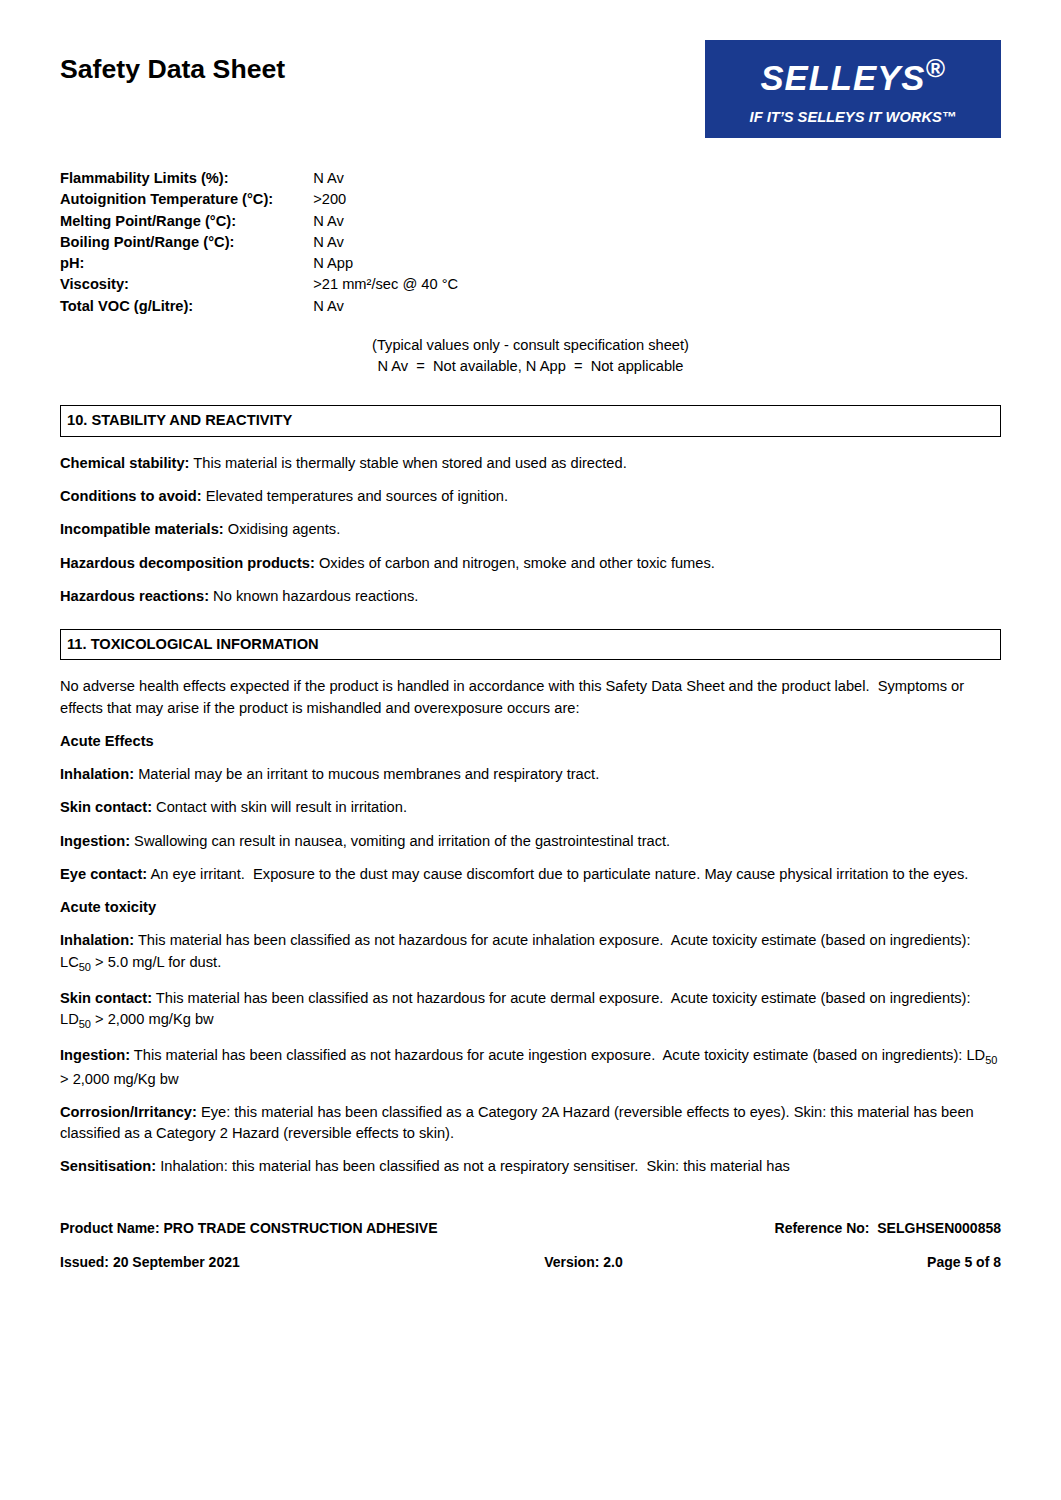Safety Data Sheet
SELLEYS®
IF IT’S SELLEYS IT WORKS™
| Flammability Limits (%): | N Av |
| Autoignition Temperature (°C): | >200 |
| Melting Point/Range (°C): | N Av |
| Boiling Point/Range (°C): | N Av |
| pH: | N App |
| Viscosity: | >21 mm²/sec @ 40 °C |
| Total VOC (g/Litre): | N Av |
(Typical values only - consult specification sheet)
N Av = Not available, N App = Not applicable
10. STABILITY AND REACTIVITY
Chemical stability: This material is thermally stable when stored and used as directed.
Conditions to avoid: Elevated temperatures and sources of ignition.
Incompatible materials: Oxidising agents.
Hazardous decomposition products: Oxides of carbon and nitrogen, smoke and other toxic fumes.
Hazardous reactions: No known hazardous reactions.
11. TOXICOLOGICAL INFORMATION
No adverse health effects expected if the product is handled in accordance with this Safety Data Sheet and the product label. Symptoms or effects that may arise if the product is mishandled and overexposure occurs are:
Acute Effects
Inhalation: Material may be an irritant to mucous membranes and respiratory tract.
Skin contact: Contact with skin will result in irritation.
Ingestion: Swallowing can result in nausea, vomiting and irritation of the gastrointestinal tract.
Eye contact: An eye irritant. Exposure to the dust may cause discomfort due to particulate nature. May cause physical irritation to the eyes.
Acute toxicity
Inhalation: This material has been classified as not hazardous for acute inhalation exposure. Acute toxicity estimate (based on ingredients): LC50 > 5.0 mg/L for dust.
Skin contact: This material has been classified as not hazardous for acute dermal exposure. Acute toxicity estimate (based on ingredients): LD50 > 2,000 mg/Kg bw
Ingestion: This material has been classified as not hazardous for acute ingestion exposure. Acute toxicity estimate (based on ingredients): LD50 > 2,000 mg/Kg bw
Corrosion/Irritancy: Eye: this material has been classified as a Category 2A Hazard (reversible effects to eyes). Skin: this material has been classified as a Category 2 Hazard (reversible effects to skin).
Sensitisation: Inhalation: this material has been classified as not a respiratory sensitiser. Skin: this material has
Product Name: PRO TRADE CONSTRUCTION ADHESIVE
Reference No: SELGHSEN000858
Issued: 20 September 2021
Version: 2.0
Page 5 of 8